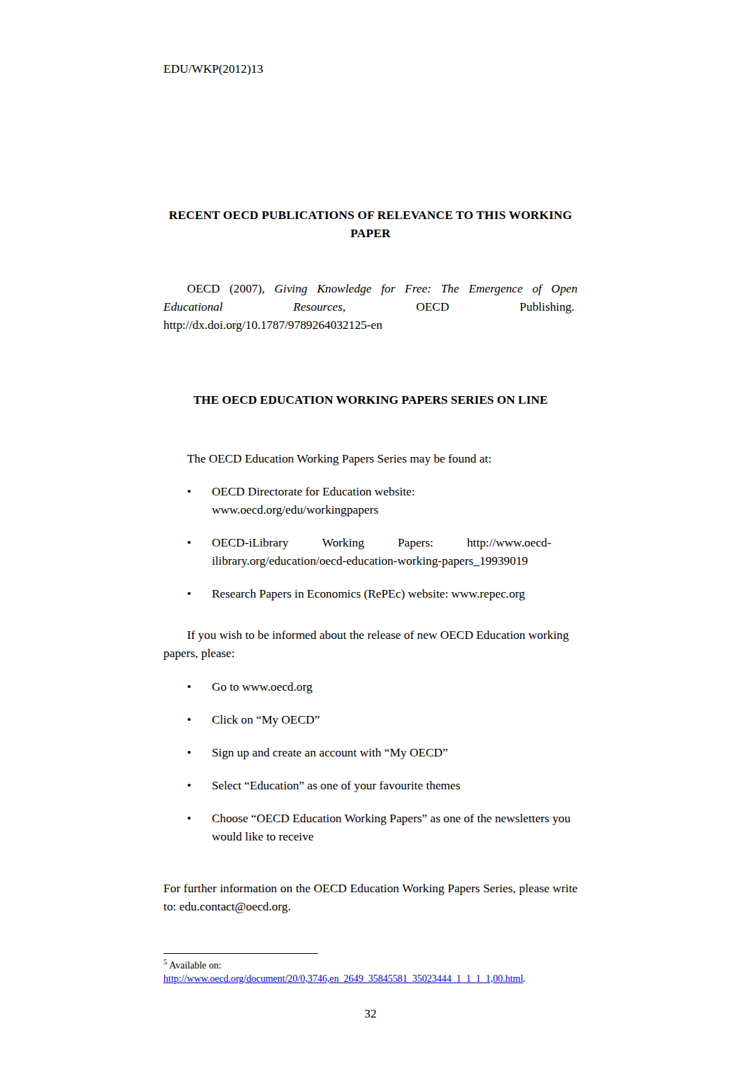EDU/WKP(2012)13
RECENT OECD PUBLICATIONS OF RELEVANCE TO THIS WORKING PAPER
OECD (2007), Giving Knowledge for Free: The Emergence of Open Educational Resources, OECD Publishing. http://dx.doi.org/10.1787/9789264032125-en
THE OECD EDUCATION WORKING PAPERS SERIES ON LINE
The OECD Education Working Papers Series may be found at:
OECD Directorate for Education website: www.oecd.org/edu/workingpapers
OECD-iLibrary Working Papers: http://www.oecd-ilibrary.org/education/oecd-education-working-papers_19939019
Research Papers in Economics (RePEc) website: www.repec.org
If you wish to be informed about the release of new OECD Education working papers, please:
Go to www.oecd.org
Click on “My OECD”
Sign up and create an account with “My OECD”
Select “Education” as one of your favourite themes
Choose “OECD Education Working Papers” as one of the newsletters you would like to receive
For further information on the OECD Education Working Papers Series, please write to: edu.contact@oecd.org.
5 Available on: http://www.oecd.org/document/20/0,3746,en_2649_35845581_35023444_1_1_1_1,00.html.
32